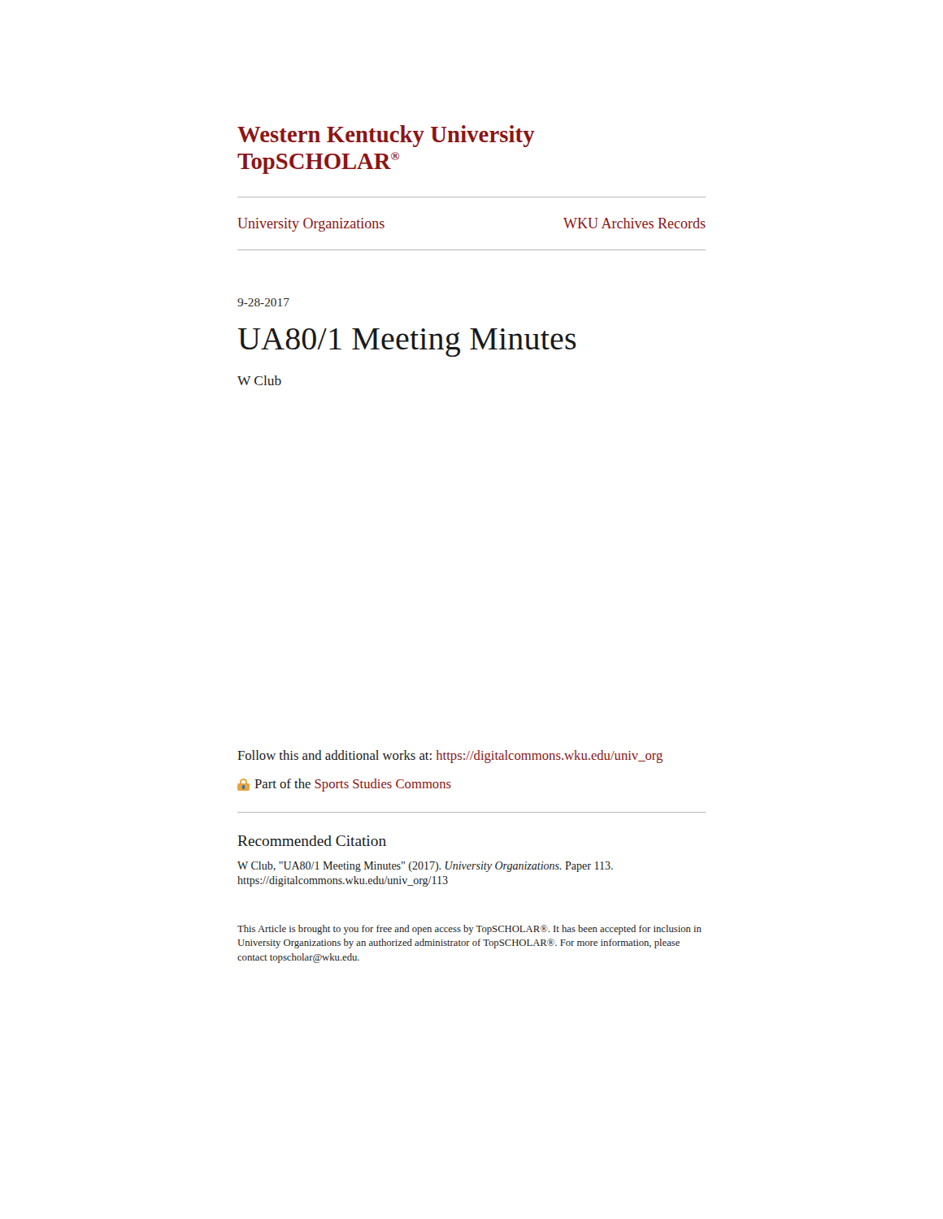Western Kentucky University
TopSCHOLAR®
University Organizations
WKU Archives Records
9-28-2017
UA80/1 Meeting Minutes
W Club
Follow this and additional works at: https://digitalcommons.wku.edu/univ_org
Part of the Sports Studies Commons
Recommended Citation
W Club, "UA80/1 Meeting Minutes" (2017). University Organizations. Paper 113.
https://digitalcommons.wku.edu/univ_org/113
This Article is brought to you for free and open access by TopSCHOLAR®. It has been accepted for inclusion in University Organizations by an authorized administrator of TopSCHOLAR®. For more information, please contact topscholar@wku.edu.